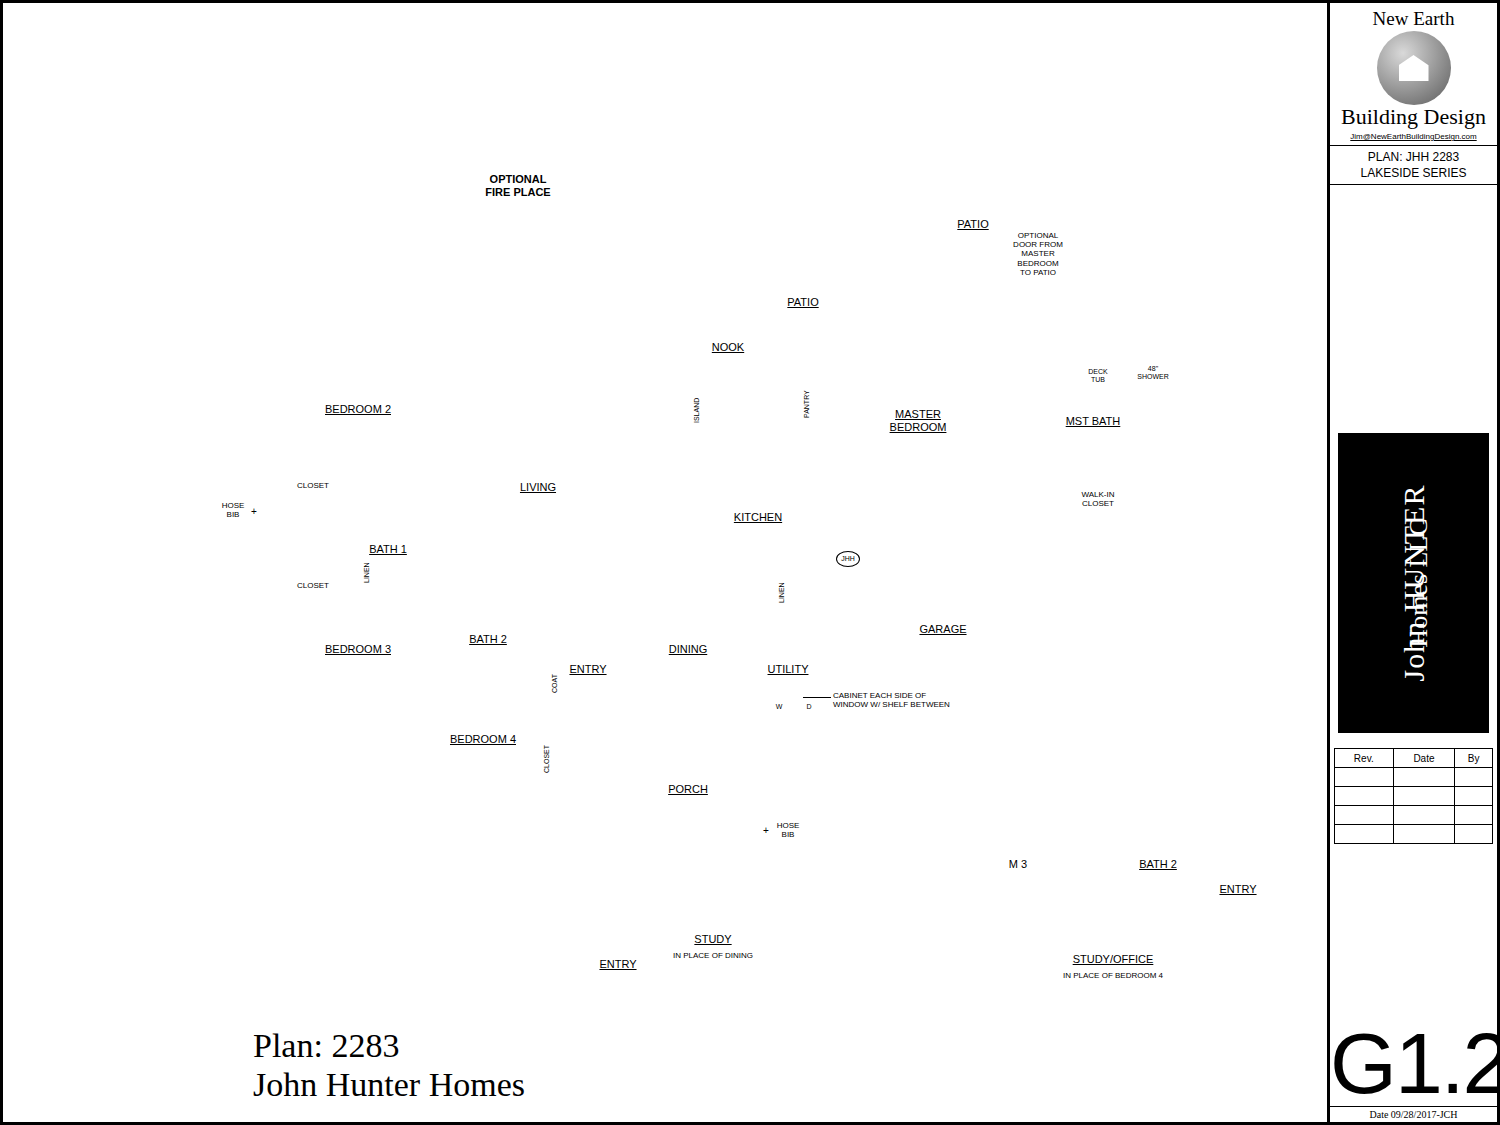OPTIONAL
FIRE PLACE
PATIO
OPTIONAL
DOOR FROM
MASTER
BEDROOM
TO PATIO
PATIO
NOOK
BEDROOM 2
BEDROOM 3
BEDROOM 4
MASTER
BEDROOM
MST BATH
DECK
TUB
48"
SHOWER
WALK-IN
CLOSET
LIVING
KITCHEN
DINING
ENTRY
UTILITY
GARAGE
PORCH
BATH 1
BATH 2
CLOSET
CLOSET
PANTRY
LINEN
LINEN
COAT
CLOSET
ISLAND
HOSE
BIB
+
+
HOSE
BIB
CABINET EACH SIDE OF
WINDOW W/ SHELF BETWEEN
W
D
JHH
STUDY
IN PLACE OF DINING
ENTRY
STUDY/OFFICE
IN PLACE OF BEDROOM 4
BATH 2
ENTRY
M 3
Plan: 2283
John Hunter Homes
New Earth
Building Design
Jim@NewEarthBuildingDesign.com
PLAN: JHH 2283
LAKESIDE SERIES
John HUNTER
Homes LLC
| Rev. | Date | By |
| --- | --- | --- |
G1.2
Date 09/28/2017-JCH